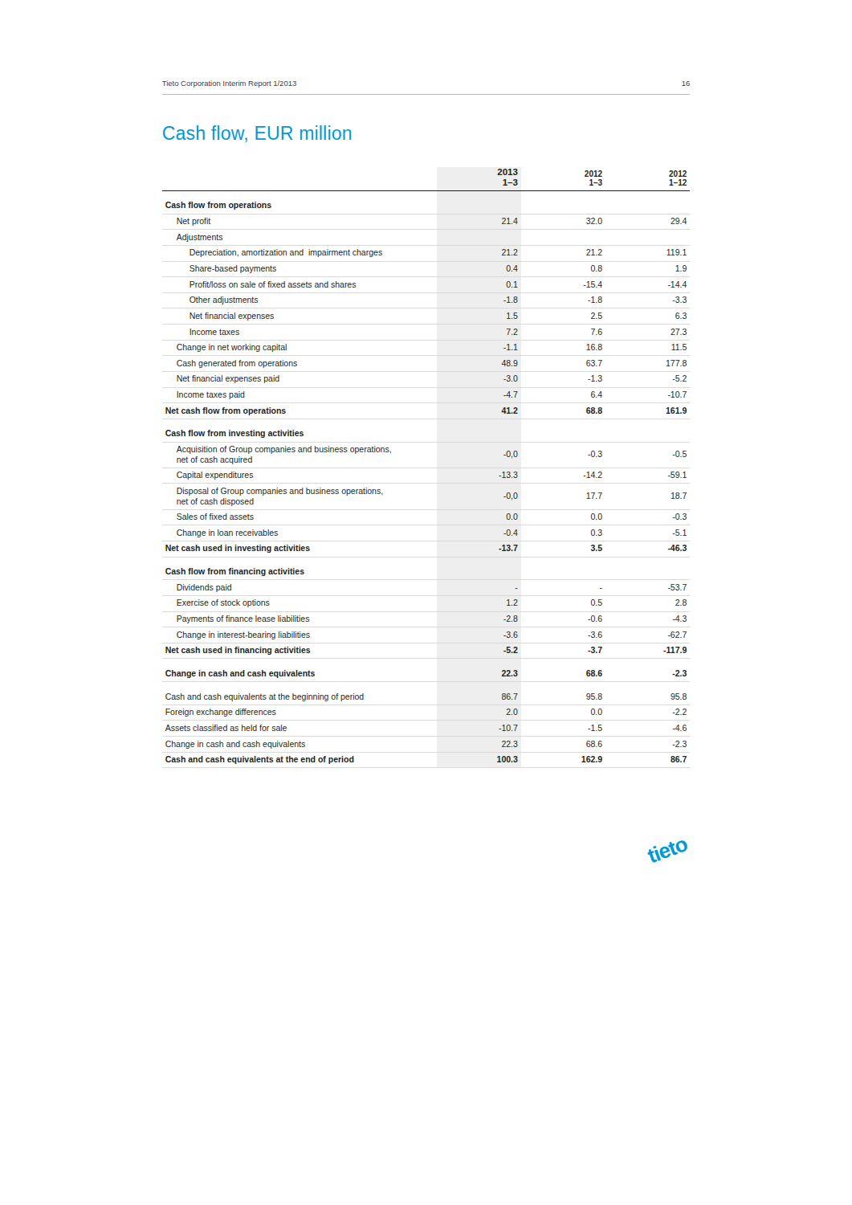Tieto Corporation Interim Report 1/2013
16
Cash flow, EUR million
| | 2013 1–3 | 2012 1–3 | 2012 1–12 |
| --- | --- | --- | --- |
| Cash flow from operations | | | |
| Net profit | 21.4 | 32.0 | 29.4 |
| Adjustments | | | |
| Depreciation, amortization and impairment charges | 21.2 | 21.2 | 119.1 |
| Share-based payments | 0.4 | 0.8 | 1.9 |
| Profit/loss on sale of fixed assets and shares | 0.1 | -15.4 | -14.4 |
| Other adjustments | -1.8 | -1.8 | -3.3 |
| Net financial expenses | 1.5 | 2.5 | 6.3 |
| Income taxes | 7.2 | 7.6 | 27.3 |
| Change in net working capital | -1.1 | 16.8 | 11.5 |
| Cash generated from operations | 48.9 | 63.7 | 177.8 |
| Net financial expenses paid | -3.0 | -1.3 | -5.2 |
| Income taxes paid | -4.7 | 6.4 | -10.7 |
| Net cash flow from operations | 41.2 | 68.8 | 161.9 |
| Cash flow from investing activities | | | |
| Acquisition of Group companies and business operations, net of cash acquired | -0,0 | -0.3 | -0.5 |
| Capital expenditures | -13.3 | -14.2 | -59.1 |
| Disposal of Group companies and business operations, net of cash disposed | -0,0 | 17.7 | 18.7 |
| Sales of fixed assets | 0.0 | 0.0 | -0.3 |
| Change in loan receivables | -0.4 | 0.3 | -5.1 |
| Net cash used in investing activities | -13.7 | 3.5 | -46.3 |
| Cash flow from financing activities | | | |
| Dividends paid | - | - | -53.7 |
| Exercise of stock options | 1.2 | 0.5 | 2.8 |
| Payments of finance lease liabilities | -2.8 | -0.6 | -4.3 |
| Change in interest-bearing liabilities | -3.6 | -3.6 | -62.7 |
| Net cash used in financing activities | -5.2 | -3.7 | -117.9 |
| Change in cash and cash equivalents | 22.3 | 68.6 | -2.3 |
| Cash and cash equivalents at the beginning of period | 86.7 | 95.8 | 95.8 |
| Foreign exchange differences | 2.0 | 0.0 | -2.2 |
| Assets classified as held for sale | -10.7 | -1.5 | -4.6 |
| Change in cash and cash equivalents | 22.3 | 68.6 | -2.3 |
| Cash and cash equivalents at the end of period | 100.3 | 162.9 | 86.7 |
tieto